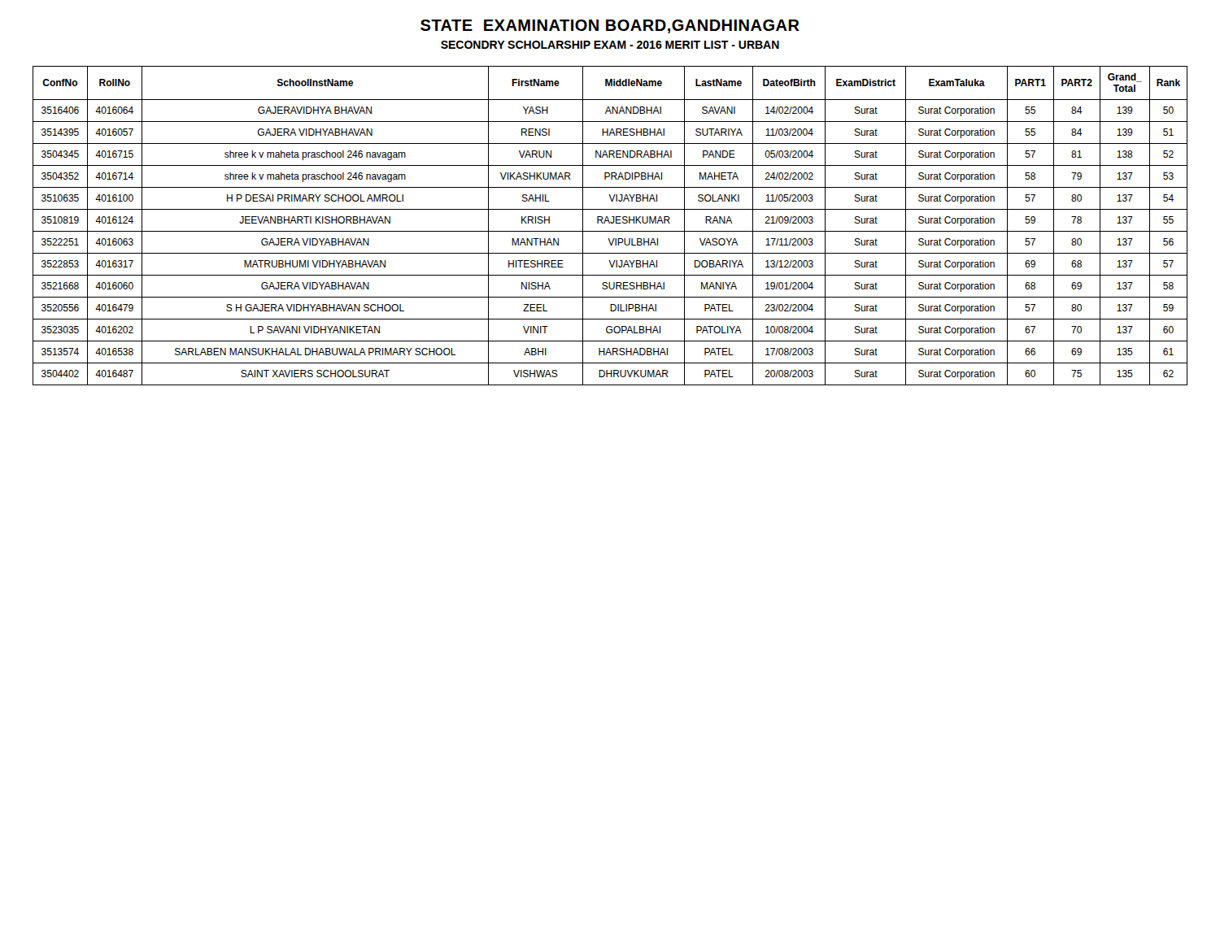STATE EXAMINATION BOARD,GANDHINAGAR
SECONDRY SCHOLARSHIP EXAM - 2016 MERIT LIST - URBAN
| ConfNo | RollNo | SchoolInstName | FirstName | MiddleName | LastName | DateofBirth | ExamDistrict | ExamTaluka | PART1 | PART2 | Grand_ Total | Rank |
| --- | --- | --- | --- | --- | --- | --- | --- | --- | --- | --- | --- | --- |
| 3516406 | 4016064 | GAJERAVIDHYA BHAVAN | YASH | ANANDBHAI | SAVANI | 14/02/2004 | Surat | Surat Corporation | 55 | 84 | 139 | 50 |
| 3514395 | 4016057 | GAJERA VIDHYABHAVAN | RENSI | HARESHBHAI | SUTARIYA | 11/03/2004 | Surat | Surat Corporation | 55 | 84 | 139 | 51 |
| 3504345 | 4016715 | shree k v maheta praschool 246 navagam | VARUN | NARENDRABHAI | PANDE | 05/03/2004 | Surat | Surat Corporation | 57 | 81 | 138 | 52 |
| 3504352 | 4016714 | shree k v maheta praschool 246 navagam | VIKASHKUMAR | PRADIPBHAI | MAHETA | 24/02/2002 | Surat | Surat Corporation | 58 | 79 | 137 | 53 |
| 3510635 | 4016100 | H P DESAI PRIMARY SCHOOL AMROLI | SAHIL | VIJAYBHAI | SOLANKI | 11/05/2003 | Surat | Surat Corporation | 57 | 80 | 137 | 54 |
| 3510819 | 4016124 | JEEVANBHARTI KISHORBHAVAN | KRISH | RAJESHKUMAR | RANA | 21/09/2003 | Surat | Surat Corporation | 59 | 78 | 137 | 55 |
| 3522251 | 4016063 | GAJERA VIDYABHAVAN | MANTHAN | VIPULBHAI | VASOYA | 17/11/2003 | Surat | Surat Corporation | 57 | 80 | 137 | 56 |
| 3522853 | 4016317 | MATRUBHUMI VIDHYABHAVAN | HITESHREE | VIJAYBHAI | DOBARIYA | 13/12/2003 | Surat | Surat Corporation | 69 | 68 | 137 | 57 |
| 3521668 | 4016060 | GAJERA VIDYABHAVAN | NISHA | SURESHBHAI | MANIYA | 19/01/2004 | Surat | Surat Corporation | 68 | 69 | 137 | 58 |
| 3520556 | 4016479 | S H GAJERA VIDHYABHAVAN SCHOOL | ZEEL | DILIPBHAI | PATEL | 23/02/2004 | Surat | Surat Corporation | 57 | 80 | 137 | 59 |
| 3523035 | 4016202 | L P SAVANI VIDHYANIKETAN | VINIT | GOPALBHAI | PATOLIYA | 10/08/2004 | Surat | Surat Corporation | 67 | 70 | 137 | 60 |
| 3513574 | 4016538 | SARLABEN MANSUKHALAL DHABUWALA PRIMARY SCHOOL | ABHI | HARSHADBHAI | PATEL | 17/08/2003 | Surat | Surat Corporation | 66 | 69 | 135 | 61 |
| 3504402 | 4016487 | SAINT XAVIERS SCHOOLSURAT | VISHWAS | DHRUVKUMAR | PATEL | 20/08/2003 | Surat | Surat Corporation | 60 | 75 | 135 | 62 |